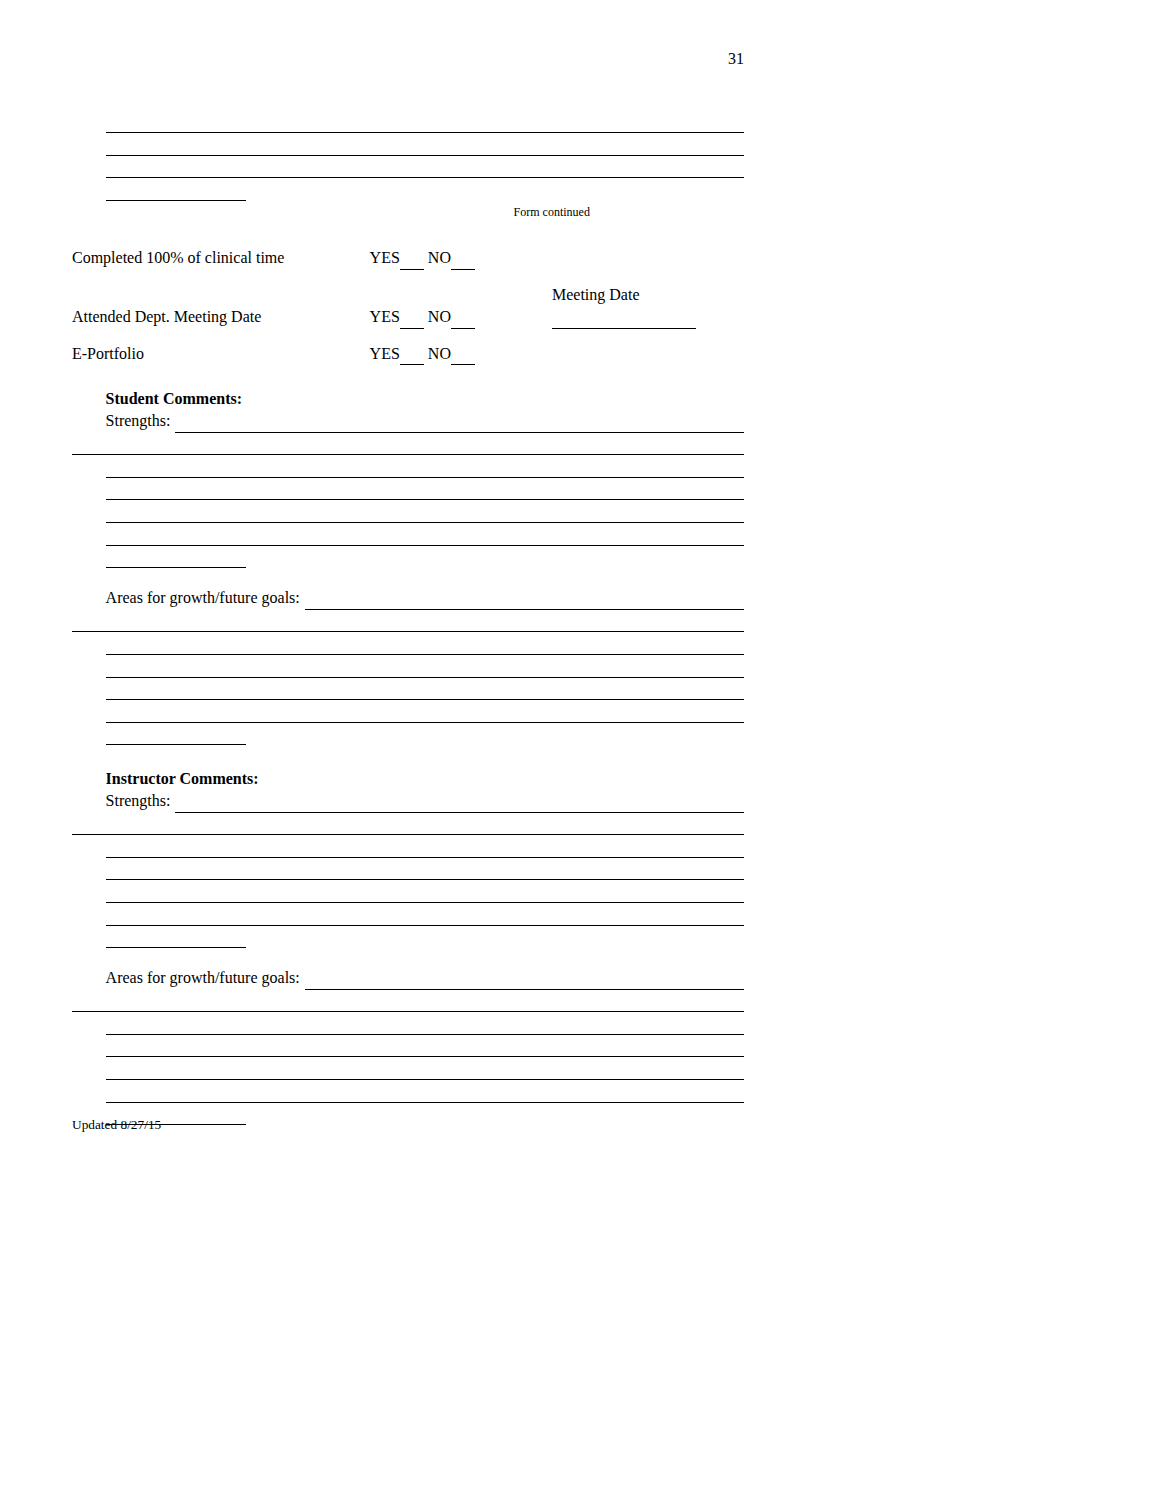31
Form continued
| Completed 100% of clinical time | YES NO | |
| Attended Dept. Meeting Date | YES NO | Meeting Date |
| E-Portfolio | YES NO | |
Student Comments:
Strengths:
Areas for growth/future goals:
Instructor Comments:
Strengths:
Areas for growth/future goals:
Updated 8/27/15